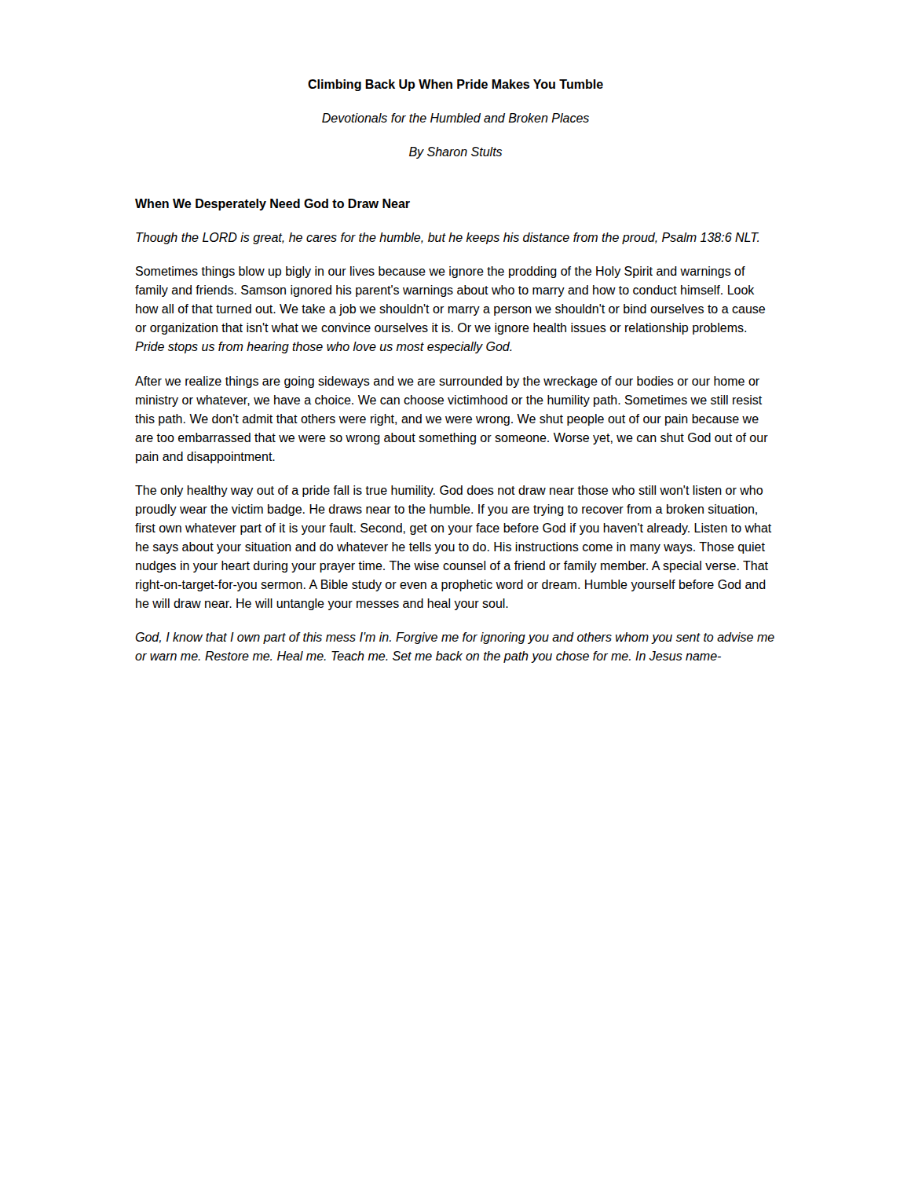Climbing Back Up When Pride Makes You Tumble
Devotionals for the Humbled and Broken Places
By Sharon Stults
When We Desperately Need God to Draw Near
Though the LORD is great, he cares for the humble, but he keeps his distance from the proud, Psalm 138:6 NLT.
Sometimes things blow up bigly in our lives because we ignore the prodding of the Holy Spirit and warnings of family and friends. Samson ignored his parent's warnings about who to marry and how to conduct himself. Look how all of that turned out. We take a job we shouldn't or marry a person we shouldn't or bind ourselves to a cause or organization that isn't what we convince ourselves it is. Or we ignore health issues or relationship problems. Pride stops us from hearing those who love us most especially God.
After we realize things are going sideways and we are surrounded by the wreckage of our bodies or our home or ministry or whatever, we have a choice. We can choose victimhood or the humility path. Sometimes we still resist this path. We don't admit that others were right, and we were wrong. We shut people out of our pain because we are too embarrassed that we were so wrong about something or someone. Worse yet, we can shut God out of our pain and disappointment.
The only healthy way out of a pride fall is true humility. God does not draw near those who still won't listen or who proudly wear the victim badge. He draws near to the humble. If you are trying to recover from a broken situation, first own whatever part of it is your fault. Second, get on your face before God if you haven't already. Listen to what he says about your situation and do whatever he tells you to do. His instructions come in many ways. Those quiet nudges in your heart during your prayer time. The wise counsel of a friend or family member. A special verse. That right-on-target-for-you sermon. A Bible study or even a prophetic word or dream. Humble yourself before God and he will draw near. He will untangle your messes and heal your soul.
God, I know that I own part of this mess I'm in. Forgive me for ignoring you and others whom you sent to advise me or warn me. Restore me. Heal me. Teach me. Set me back on the path you chose for me. In Jesus name-